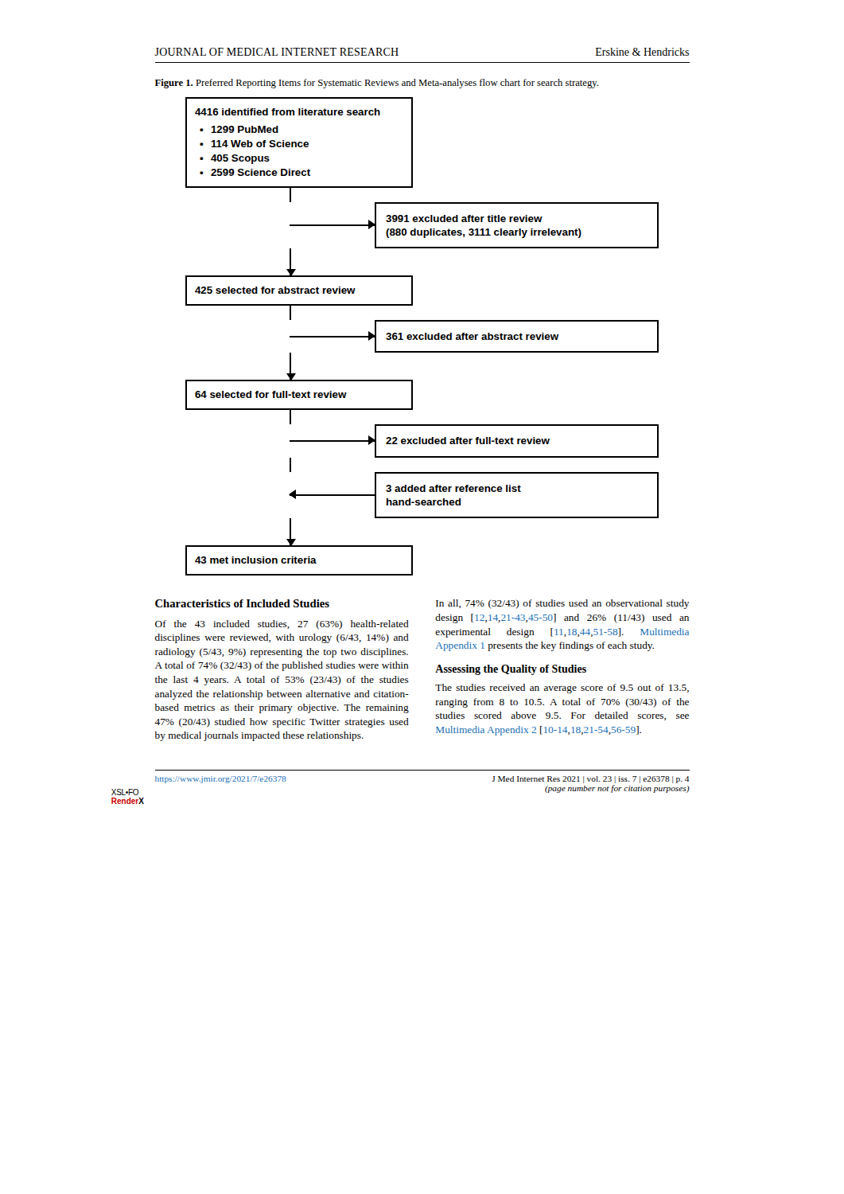JOURNAL OF MEDICAL INTERNET RESEARCH Erskine & Hendricks
Figure 1. Preferred Reporting Items for Systematic Reviews and Meta-analyses flow chart for search strategy.
4416 identified from literature search
1299 PubMed
114 Web of Science
405 Scopus
2599 Science Direct
3991 excluded after title review
(880 duplicates, 3111 clearly irrelevant)
425 selected for abstract review
361 excluded after abstract review
64 selected for full-text review
22 excluded after full-text review
3 added after reference list
hand-searched
43 met inclusion criteria
Characteristics of Included Studies
Of the 43 included studies, 27 (63%) health-related disciplines were reviewed, with urology (6/43, 14%) and radiology (5/43, 9%) representing the top two disciplines. A total of 74% (32/43) of the published studies were within the last 4 years. A total of 53% (23/43) of the studies analyzed the relationship between alternative and citation-based metrics as their primary objective. The remaining 47% (20/43) studied how specific Twitter strategies used by medical journals impacted these relationships.
In all, 74% (32/43) of studies used an observational study design [12,14,21-43,45-50] and 26% (11/43) used an experimental design [11,18,44,51-58]. Multimedia Appendix 1 presents the key findings of each study.
Assessing the Quality of Studies
The studies received an average score of 9.5 out of 13.5, ranging from 8 to 10.5. A total of 70% (30/43) of the studies scored above 9.5. For detailed scores, see Multimedia Appendix 2 [10-14,18,21-54,56-59].
https://www.jmir.org/2021/7/e26378
J Med Internet Res 2021 | vol. 23 | iss. 7 | e26378 | p. 4
(page number not for citation purposes)
XSL•FO
Render X